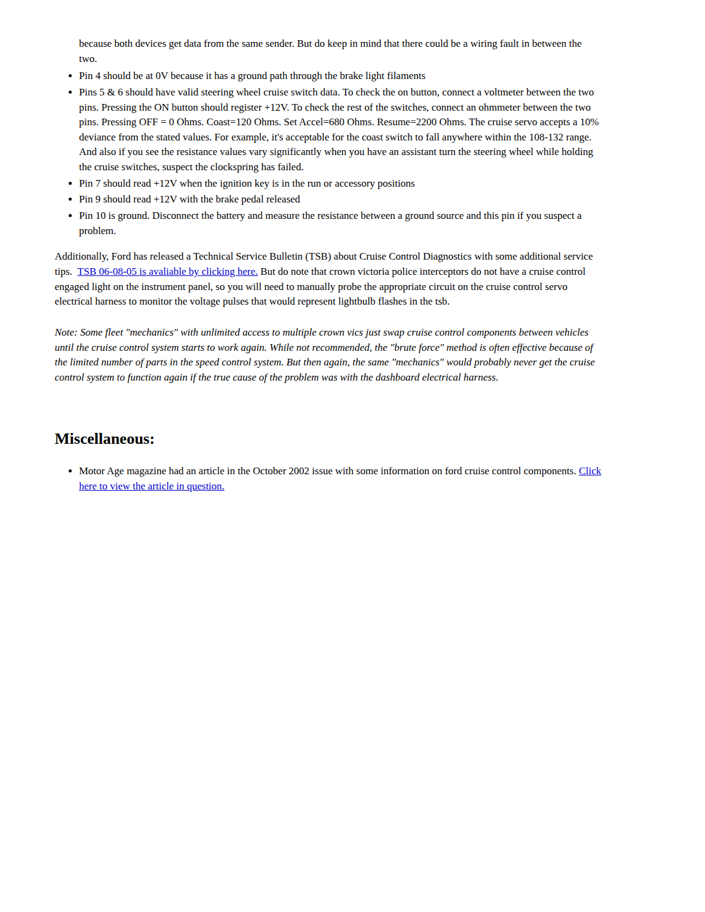because both devices get data from the same sender. But do keep in mind that there could be a wiring fault in between the two.
Pin 4 should be at 0V because it has a ground path through the brake light filaments
Pins 5 & 6 should have valid steering wheel cruise switch data. To check the on button, connect a voltmeter between the two pins. Pressing the ON button should register +12V. To check the rest of the switches, connect an ohmmeter between the two pins. Pressing OFF = 0 Ohms. Coast=120 Ohms. Set Accel=680 Ohms. Resume=2200 Ohms. The cruise servo accepts a 10% deviance from the stated values. For example, it's acceptable for the coast switch to fall anywhere within the 108-132 range. And also if you see the resistance values vary significantly when you have an assistant turn the steering wheel while holding the cruise switches, suspect the clockspring has failed.
Pin 7 should read +12V when the ignition key is in the run or accessory positions
Pin 9 should read +12V with the brake pedal released
Pin 10 is ground. Disconnect the battery and measure the resistance between a ground source and this pin if you suspect a problem.
Additionally, Ford has released a Technical Service Bulletin (TSB) about Cruise Control Diagnostics with some additional service tips. TSB 06-08-05 is avaliable by clicking here. But do note that crown victoria police interceptors do not have a cruise control engaged light on the instrument panel, so you will need to manually probe the appropriate circuit on the cruise control servo electrical harness to monitor the voltage pulses that would represent lightbulb flashes in the tsb.
Note: Some fleet "mechanics" with unlimited access to multiple crown vics just swap cruise control components between vehicles until the cruise control system starts to work again. While not recommended, the "brute force" method is often effective because of the limited number of parts in the speed control system. But then again, the same "mechanics" would probably never get the cruise control system to function again if the true cause of the problem was with the dashboard electrical harness.
Miscellaneous:
Motor Age magazine had an article in the October 2002 issue with some information on ford cruise control components. Click here to view the article in question.